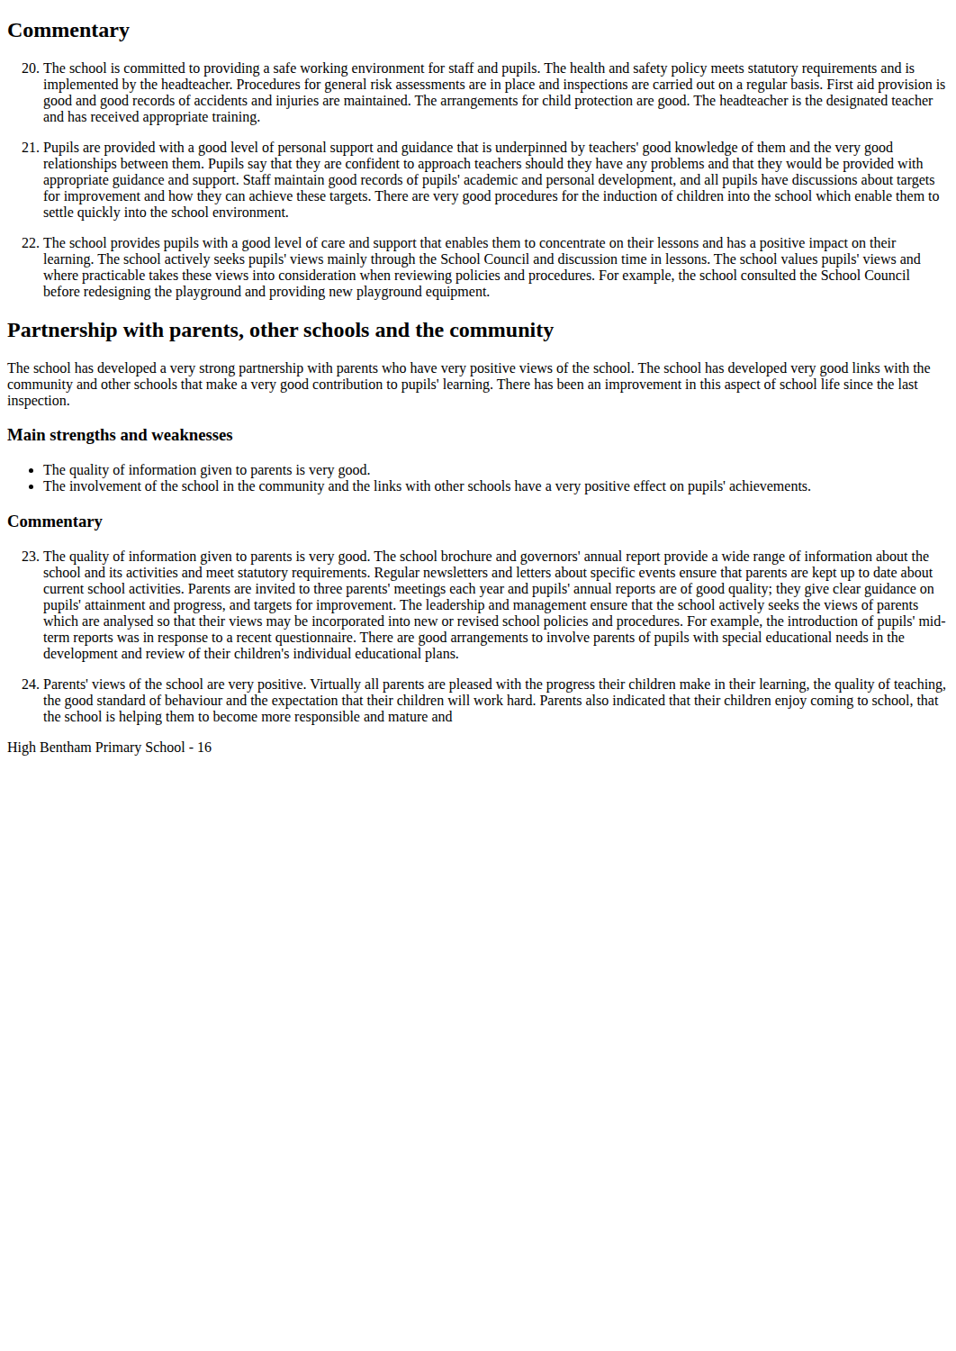Commentary
The school is committed to providing a safe working environment for staff and pupils. The health and safety policy meets statutory requirements and is implemented by the headteacher. Procedures for general risk assessments are in place and inspections are carried out on a regular basis. First aid provision is good and good records of accidents and injuries are maintained. The arrangements for child protection are good. The headteacher is the designated teacher and has received appropriate training.
Pupils are provided with a good level of personal support and guidance that is underpinned by teachers' good knowledge of them and the very good relationships between them. Pupils say that they are confident to approach teachers should they have any problems and that they would be provided with appropriate guidance and support. Staff maintain good records of pupils' academic and personal development, and all pupils have discussions about targets for improvement and how they can achieve these targets. There are very good procedures for the induction of children into the school which enable them to settle quickly into the school environment.
The school provides pupils with a good level of care and support that enables them to concentrate on their lessons and has a positive impact on their learning. The school actively seeks pupils' views mainly through the School Council and discussion time in lessons. The school values pupils' views and where practicable takes these views into consideration when reviewing policies and procedures. For example, the school consulted the School Council before redesigning the playground and providing new playground equipment.
Partnership with parents, other schools and the community
The school has developed a very strong partnership with parents who have very positive views of the school. The school has developed very good links with the community and other schools that make a very good contribution to pupils' learning. There has been an improvement in this aspect of school life since the last inspection.
Main strengths and weaknesses
The quality of information given to parents is very good.
The involvement of the school in the community and the links with other schools have a very positive effect on pupils' achievements.
Commentary
The quality of information given to parents is very good. The school brochure and governors' annual report provide a wide range of information about the school and its activities and meet statutory requirements. Regular newsletters and letters about specific events ensure that parents are kept up to date about current school activities. Parents are invited to three parents' meetings each year and pupils' annual reports are of good quality; they give clear guidance on pupils' attainment and progress, and targets for improvement. The leadership and management ensure that the school actively seeks the views of parents which are analysed so that their views may be incorporated into new or revised school policies and procedures. For example, the introduction of pupils' mid-term reports was in response to a recent questionnaire. There are good arrangements to involve parents of pupils with special educational needs in the development and review of their children's individual educational plans.
Parents' views of the school are very positive. Virtually all parents are pleased with the progress their children make in their learning, the quality of teaching, the good standard of behaviour and the expectation that their children will work hard. Parents also indicated that their children enjoy coming to school, that the school is helping them to become more responsible and mature and
High Bentham Primary School - 16